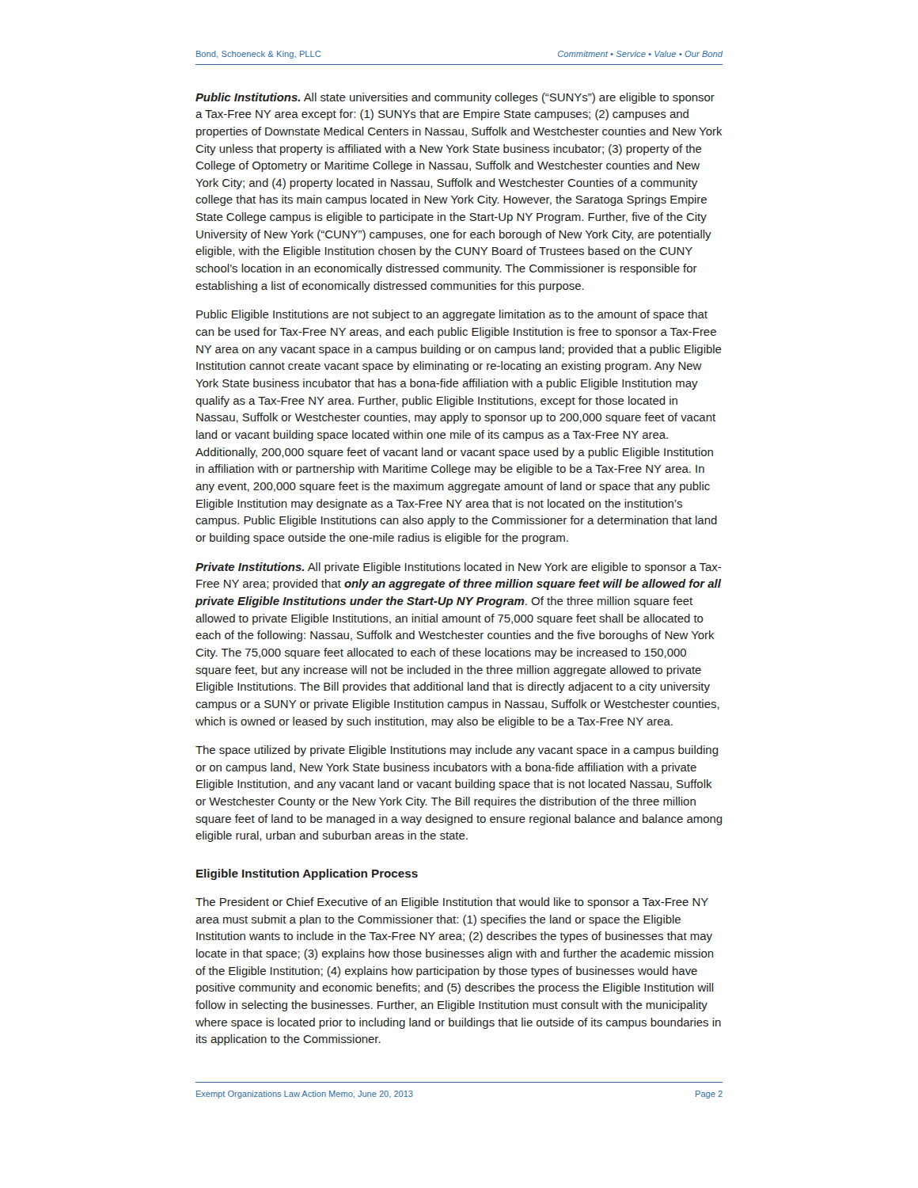Bond, Schoeneck & King, PLLC Commitment • Service • Value • Our Bond
Public Institutions. All state universities and community colleges (“SUNYs”) are eligible to sponsor a Tax-Free NY area except for: (1) SUNYs that are Empire State campuses; (2) campuses and properties of Downstate Medical Centers in Nassau, Suffolk and Westchester counties and New York City unless that property is affiliated with a New York State business incubator; (3) property of the College of Optometry or Maritime College in Nassau, Suffolk and Westchester counties and New York City; and (4) property located in Nassau, Suffolk and Westchester Counties of a community college that has its main campus located in New York City. However, the Saratoga Springs Empire State College campus is eligible to participate in the Start-Up NY Program. Further, five of the City University of New York (“CUNY”) campuses, one for each borough of New York City, are potentially eligible, with the Eligible Institution chosen by the CUNY Board of Trustees based on the CUNY school’s location in an economically distressed community. The Commissioner is responsible for establishing a list of economically distressed communities for this purpose.
Public Eligible Institutions are not subject to an aggregate limitation as to the amount of space that can be used for Tax-Free NY areas, and each public Eligible Institution is free to sponsor a Tax-Free NY area on any vacant space in a campus building or on campus land; provided that a public Eligible Institution cannot create vacant space by eliminating or re-locating an existing program. Any New York State business incubator that has a bona-fide affiliation with a public Eligible Institution may qualify as a Tax-Free NY area. Further, public Eligible Institutions, except for those located in Nassau, Suffolk or Westchester counties, may apply to sponsor up to 200,000 square feet of vacant land or vacant building space located within one mile of its campus as a Tax-Free NY area. Additionally, 200,000 square feet of vacant land or vacant space used by a public Eligible Institution in affiliation with or partnership with Maritime College may be eligible to be a Tax-Free NY area. In any event, 200,000 square feet is the maximum aggregate amount of land or space that any public Eligible Institution may designate as a Tax-Free NY area that is not located on the institution’s campus. Public Eligible Institutions can also apply to the Commissioner for a determination that land or building space outside the one-mile radius is eligible for the program.
Private Institutions. All private Eligible Institutions located in New York are eligible to sponsor a Tax-Free NY area; provided that only an aggregate of three million square feet will be allowed for all private Eligible Institutions under the Start-Up NY Program. Of the three million square feet allowed to private Eligible Institutions, an initial amount of 75,000 square feet shall be allocated to each of the following: Nassau, Suffolk and Westchester counties and the five boroughs of New York City. The 75,000 square feet allocated to each of these locations may be increased to 150,000 square feet, but any increase will not be included in the three million aggregate allowed to private Eligible Institutions. The Bill provides that additional land that is directly adjacent to a city university campus or a SUNY or private Eligible Institution campus in Nassau, Suffolk or Westchester counties, which is owned or leased by such institution, may also be eligible to be a Tax-Free NY area.
The space utilized by private Eligible Institutions may include any vacant space in a campus building or on campus land, New York State business incubators with a bona-fide affiliation with a private Eligible Institution, and any vacant land or vacant building space that is not located Nassau, Suffolk or Westchester County or the New York City. The Bill requires the distribution of the three million square feet of land to be managed in a way designed to ensure regional balance and balance among eligible rural, urban and suburban areas in the state.
Eligible Institution Application Process
The President or Chief Executive of an Eligible Institution that would like to sponsor a Tax-Free NY area must submit a plan to the Commissioner that: (1) specifies the land or space the Eligible Institution wants to include in the Tax-Free NY area; (2) describes the types of businesses that may locate in that space; (3) explains how those businesses align with and further the academic mission of the Eligible Institution; (4) explains how participation by those types of businesses would have positive community and economic benefits; and (5) describes the process the Eligible Institution will follow in selecting the businesses. Further, an Eligible Institution must consult with the municipality where space is located prior to including land or buildings that lie outside of its campus boundaries in its application to the Commissioner.
Exempt Organizations Law Action Memo, June 20, 2013 Page 2